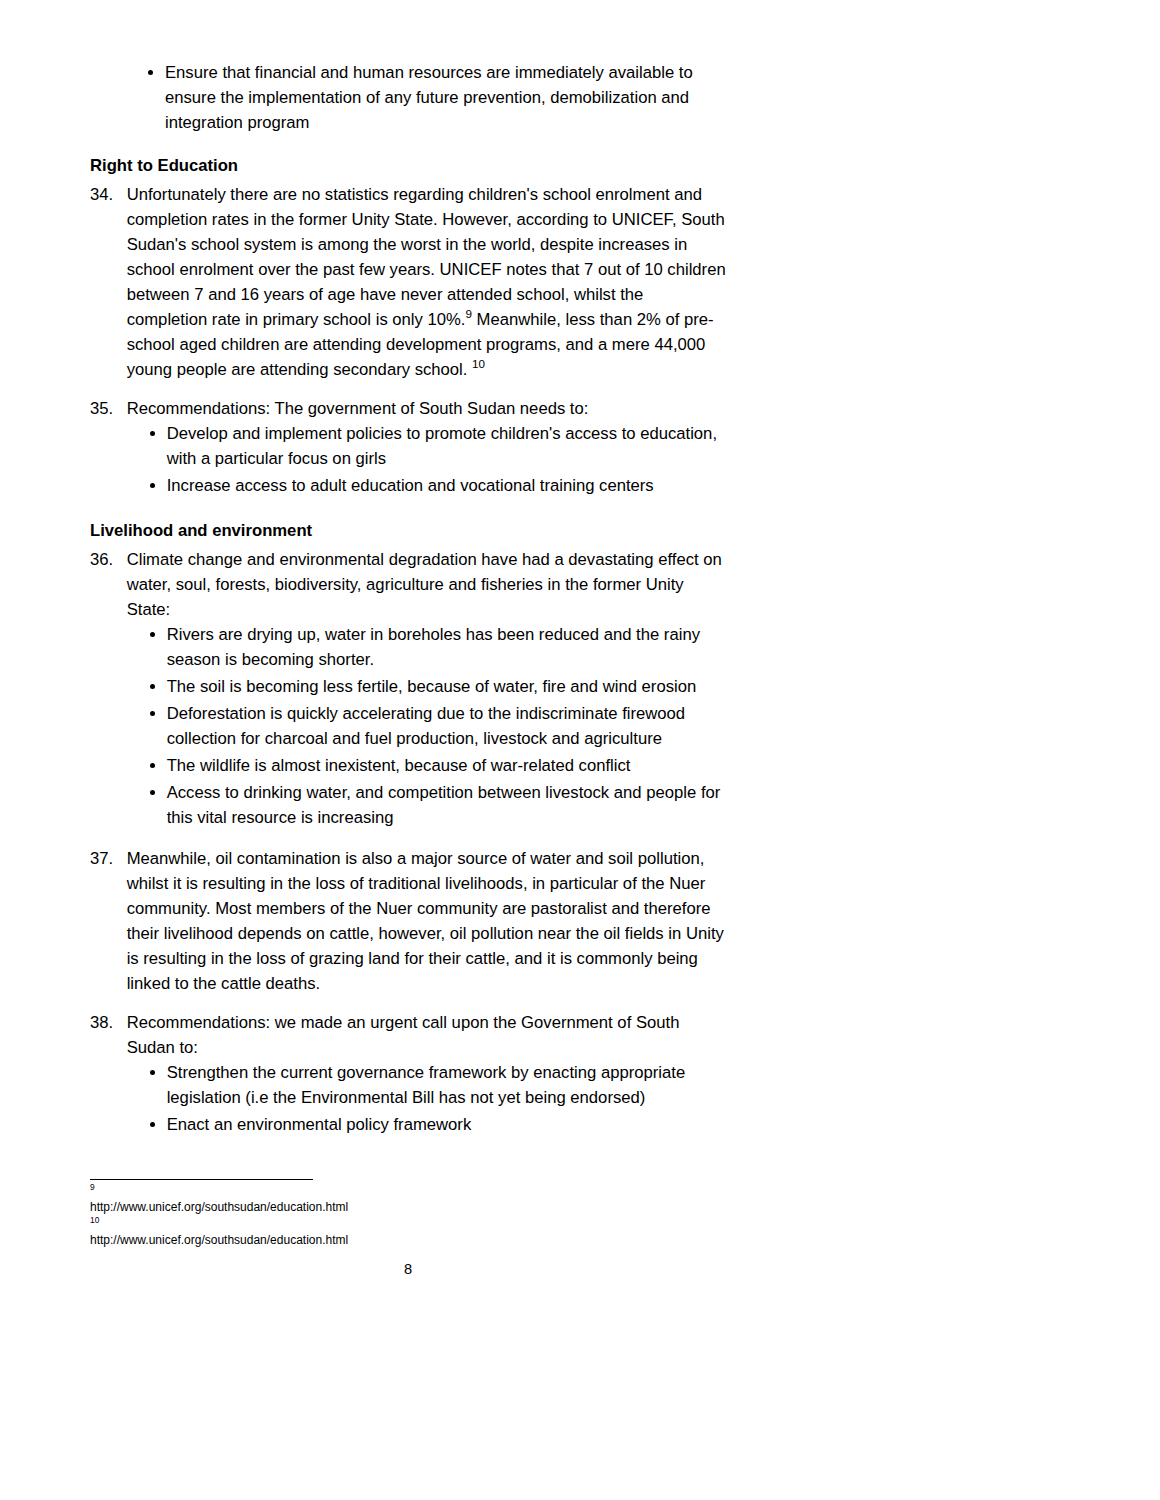Ensure that financial and human resources are immediately available to ensure the implementation of any future prevention, demobilization and integration program
Right to Education
34.
Unfortunately there are no statistics regarding children's school enrolment and completion rates in the former Unity State. However, according to UNICEF, South Sudan's school system is among the worst in the world, despite increases in school enrolment over the past few years. UNICEF notes that 7 out of 10 children between 7 and 16 years of age have never attended school, whilst the completion rate in primary school is only 10%.9 Meanwhile, less than 2% of pre-school aged children are attending development programs, and a mere 44,000 young people are attending secondary school. 10
35.
Recommendations: The government of South Sudan needs to:
Develop and implement policies to promote children's access to education, with a particular focus on girls
Increase access to adult education and vocational training centers
Livelihood and environment
36.
Climate change and environmental degradation have had a devastating effect on water, soul, forests, biodiversity, agriculture and fisheries in the former Unity State:
Rivers are drying up, water in boreholes has been reduced and the rainy season is becoming shorter.
The soil is becoming less fertile, because of water, fire and wind erosion
Deforestation is quickly accelerating due to the indiscriminate firewood collection for charcoal and fuel production, livestock and agriculture
The wildlife is almost inexistent, because of war-related conflict
Access to drinking water, and competition between livestock and people for this vital resource is increasing
37.
Meanwhile, oil contamination is also a major source of water and soil pollution, whilst it is resulting in the loss of traditional livelihoods, in particular of the Nuer community. Most members of the Nuer community are pastoralist and therefore their livelihood depends on cattle, however, oil pollution near the oil fields in Unity is resulting in the loss of grazing land for their cattle, and it is commonly being linked to the cattle deaths.
38.
Recommendations: we made an urgent call upon the Government of South Sudan to:
Strengthen the current governance framework by enacting appropriate legislation (i.e the Environmental Bill has not yet being endorsed)
Enact an environmental policy framework
9 http://www.unicef.org/southsudan/education.html
10 http://www.unicef.org/southsudan/education.html
8